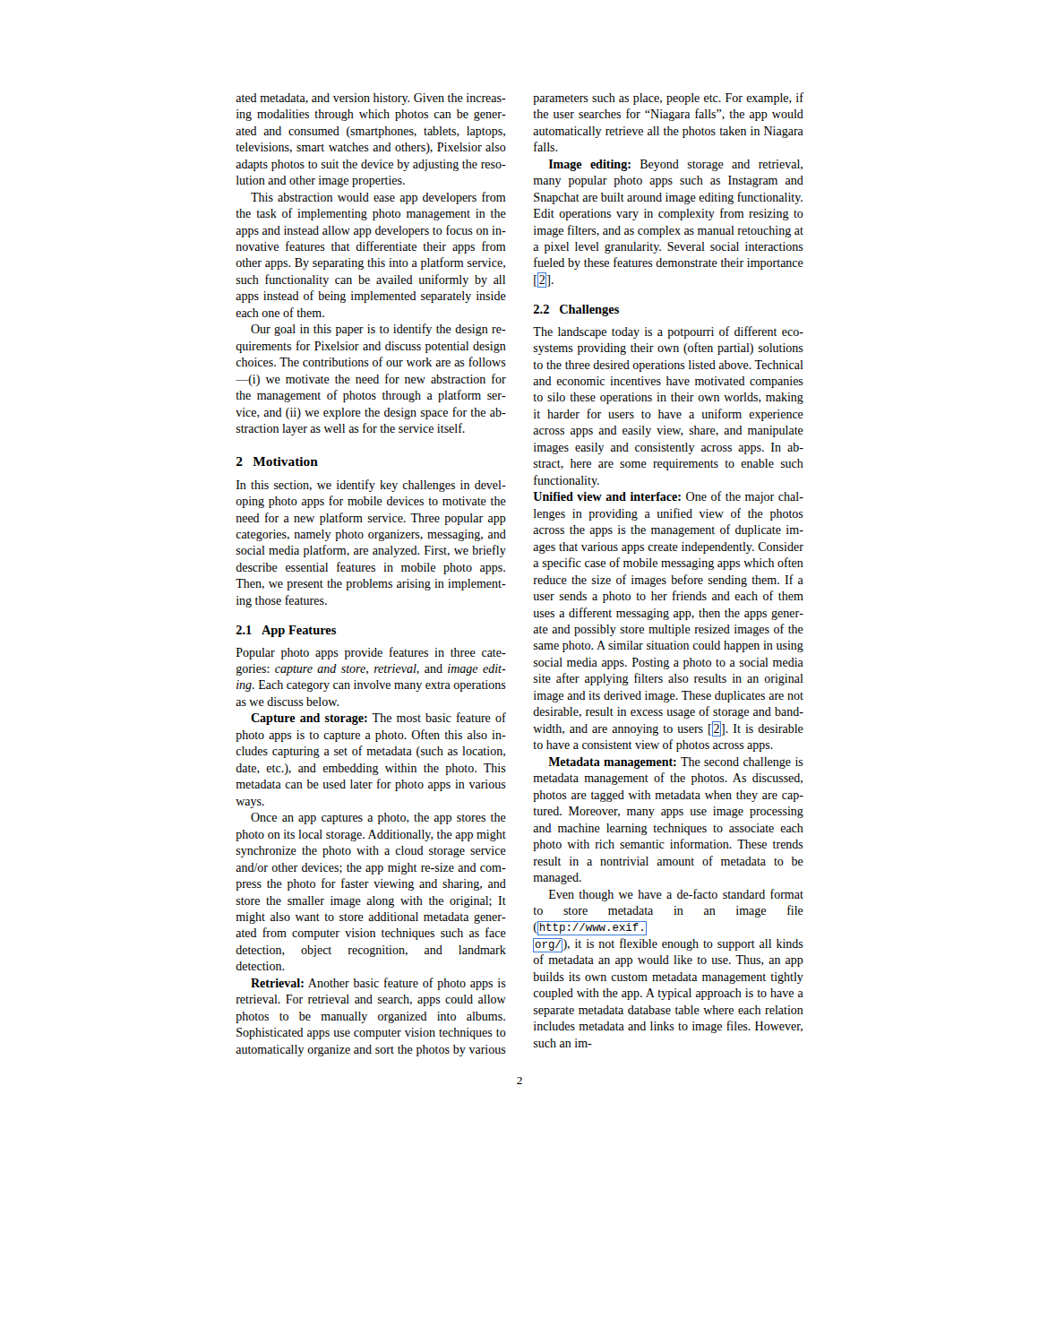ated metadata, and version history. Given the increasing modalities through which photos can be generated and consumed (smartphones, tablets, laptops, televisions, smart watches and others), Pixelsior also adapts photos to suit the device by adjusting the resolution and other image properties.
This abstraction would ease app developers from the task of implementing photo management in the apps and instead allow app developers to focus on innovative features that differentiate their apps from other apps. By separating this into a platform service, such functionality can be availed uniformly by all apps instead of being implemented separately inside each one of them.
Our goal in this paper is to identify the design requirements for Pixelsior and discuss potential design choices. The contributions of our work are as follows—(i) we motivate the need for new abstraction for the management of photos through a platform service, and (ii) we explore the design space for the abstraction layer as well as for the service itself.
2 Motivation
In this section, we identify key challenges in developing photo apps for mobile devices to motivate the need for a new platform service. Three popular app categories, namely photo organizers, messaging, and social media platform, are analyzed. First, we briefly describe essential features in mobile photo apps. Then, we present the problems arising in implementing those features.
2.1 App Features
Popular photo apps provide features in three categories: capture and store, retrieval, and image editing. Each category can involve many extra operations as we discuss below.
Capture and storage: The most basic feature of photo apps is to capture a photo. Often this also includes capturing a set of metadata (such as location, date, etc.), and embedding within the photo. This metadata can be used later for photo apps in various ways.
Once an app captures a photo, the app stores the photo on its local storage. Additionally, the app might synchronize the photo with a cloud storage service and/or other devices; the app might re-size and compress the photo for faster viewing and sharing, and store the smaller image along with the original; It might also want to store additional metadata generated from computer vision techniques such as face detection, object recognition, and landmark detection.
Retrieval: Another basic feature of photo apps is retrieval. For retrieval and search, apps could allow photos to be manually organized into albums. Sophisticated apps use computer vision techniques to automatically organize and sort the photos by various parameters such as place, people etc. For example, if the user searches for “Niagara falls”, the app would automatically retrieve all the photos taken in Niagara falls.
Image editing: Beyond storage and retrieval, many popular photo apps such as Instagram and Snapchat are built around image editing functionality. Edit operations vary in complexity from resizing to image filters, and as complex as manual retouching at a pixel level granularity. Several social interactions fueled by these features demonstrate their importance [2].
2.2 Challenges
The landscape today is a potpourri of different ecosystems providing their own (often partial) solutions to the three desired operations listed above. Technical and economic incentives have motivated companies to silo these operations in their own worlds, making it harder for users to have a uniform experience across apps and easily view, share, and manipulate images easily and consistently across apps. In abstract, here are some requirements to enable such functionality.
Unified view and interface: One of the major challenges in providing a unified view of the photos across the apps is the management of duplicate images that various apps create independently. Consider a specific case of mobile messaging apps which often reduce the size of images before sending them. If a user sends a photo to her friends and each of them uses a different messaging app, then the apps generate and possibly store multiple resized images of the same photo. A similar situation could happen in using social media apps. Posting a photo to a social media site after applying filters also results in an original image and its derived image. These duplicates are not desirable, result in excess usage of storage and bandwidth, and are annoying to users [2]. It is desirable to have a consistent view of photos across apps.
Metadata management: The second challenge is metadata management of the photos. As discussed, photos are tagged with metadata when they are captured. Moreover, many apps use image processing and machine learning techniques to associate each photo with rich semantic information. These trends result in a nontrivial amount of metadata to be managed.
Even though we have a de-facto standard format to store metadata in an image file (http://www.exif.
org/), it is not flexible enough to support all kinds of metadata an app would like to use. Thus, an app builds its own custom metadata management tightly coupled with the app. A typical approach is to have a separate metadata database table where each relation includes metadata and links to image files. However, such an im-
2